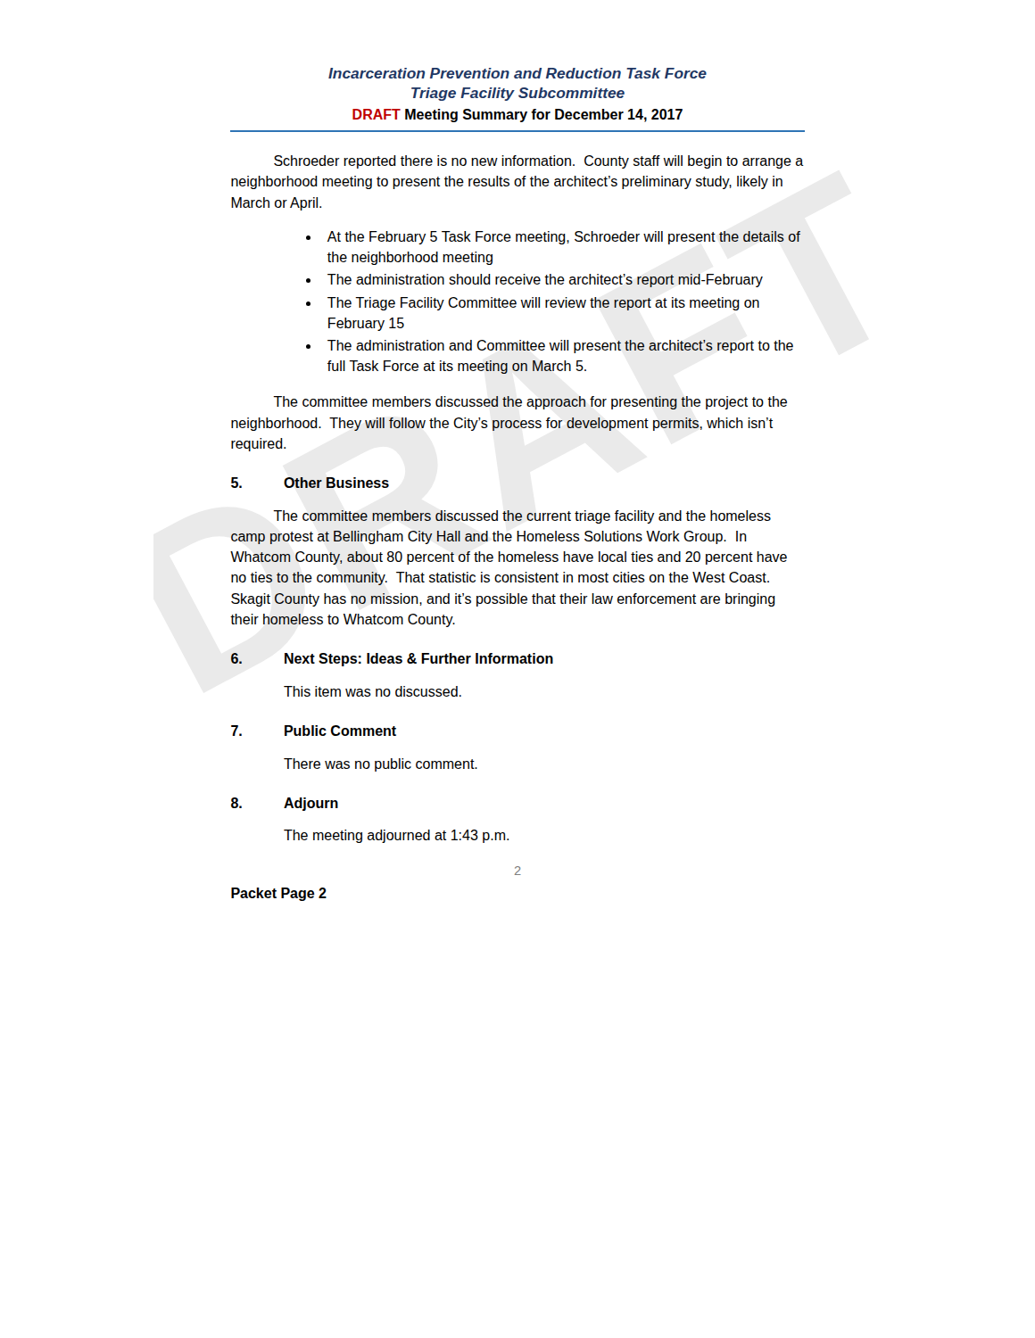DRAFT
Incarceration Prevention and Reduction Task Force
Triage Facility Subcommittee
DRAFT Meeting Summary for December 14, 2017
Schroeder reported there is no new information. County staff will begin to arrange a neighborhood meeting to present the results of the architect’s preliminary study, likely in March or April.
At the February 5 Task Force meeting, Schroeder will present the details of the neighborhood meeting
The administration should receive the architect’s report mid-February
The Triage Facility Committee will review the report at its meeting on February 15
The administration and Committee will present the architect’s report to the full Task Force at its meeting on March 5.
The committee members discussed the approach for presenting the project to the neighborhood. They will follow the City’s process for development permits, which isn’t required.
5. Other Business
The committee members discussed the current triage facility and the homeless camp protest at Bellingham City Hall and the Homeless Solutions Work Group. In Whatcom County, about 80 percent of the homeless have local ties and 20 percent have no ties to the community. That statistic is consistent in most cities on the West Coast. Skagit County has no mission, and it’s possible that their law enforcement are bringing their homeless to Whatcom County.
6. Next Steps: Ideas & Further Information
This item was no discussed.
7. Public Comment
There was no public comment.
8. Adjourn
The meeting adjourned at 1:43 p.m.
2
Packet Page 2